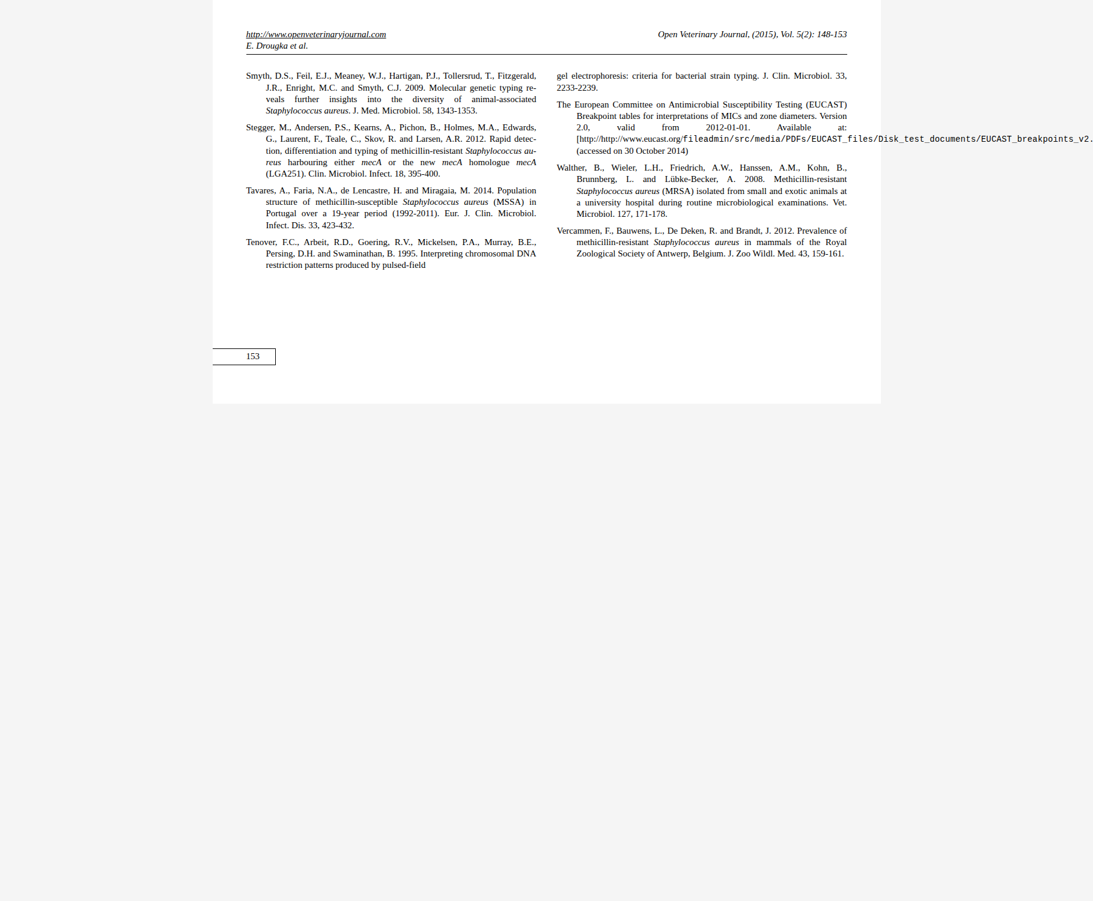http://www.openveterinaryjournal.com
E. Drougka et al.
Open Veterinary Journal, (2015), Vol. 5(2): 148-153
Smyth, D.S., Feil, E.J., Meaney, W.J., Hartigan, P.J., Tollersrud, T., Fitzgerald, J.R., Enright, M.C. and Smyth, C.J. 2009. Molecular genetic typing reveals further insights into the diversity of animal-associated Staphylococcus aureus. J. Med. Microbiol. 58, 1343-1353.
Stegger, M., Andersen, P.S., Kearns, A., Pichon, B., Holmes, M.A., Edwards, G., Laurent, F., Teale, C., Skov, R. and Larsen, A.R. 2012. Rapid detection, differentiation and typing of methicillin-resistant Staphylococcus aureus harbouring either mecA or the new mecA homologue mecA (LGA251). Clin. Microbiol. Infect. 18, 395-400.
Tavares, A., Faria, N.A., de Lencastre, H. and Miragaia, M. 2014. Population structure of methicillin-susceptible Staphylococcus aureus (MSSA) in Portugal over a 19-year period (1992-2011). Eur. J. Clin. Microbiol. Infect. Dis. 33, 423-432.
Tenover, F.C., Arbeit, R.D., Goering, R.V., Mickelsen, P.A., Murray, B.E., Persing, D.H. and Swaminathan, B. 1995. Interpreting chromosomal DNA restriction patterns produced by pulsed-field
gel electrophoresis: criteria for bacterial strain typing. J. Clin. Microbiol. 33, 2233-2239.
The European Committee on Antimicrobial Susceptibility Testing (EUCAST) Breakpoint tables for interpretations of MICs and zone diameters. Version 2.0, valid from 2012-01-01. Available at: [http://http://www.eucast.org/fileadmin/src/media/PDFs/EUCAST_files/Disk_test_documents/EUCAST_breakpoints_v2.0_120101.pdf] (accessed on 30 October 2014)
Walther, B., Wieler, L.H., Friedrich, A.W., Hanssen, A.M., Kohn, B., Brunnberg, L. and Lübke-Becker, A. 2008. Methicillin-resistant Staphylococcus aureus (MRSA) isolated from small and exotic animals at a university hospital during routine microbiological examinations. Vet. Microbiol. 127, 171-178.
Vercammen, F., Bauwens, L., De Deken, R. and Brandt, J. 2012. Prevalence of methicillin-resistant Staphylococcus aureus in mammals of the Royal Zoological Society of Antwerp, Belgium. J. Zoo Wildl. Med. 43, 159-161.
153